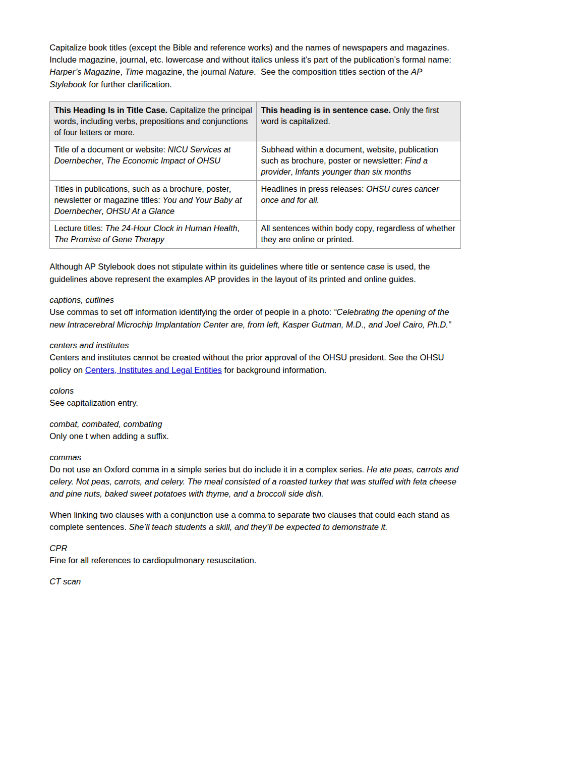Capitalize book titles (except the Bible and reference works) and the names of newspapers and magazines. Include magazine, journal, etc. lowercase and without italics unless it’s part of the publication’s formal name: Harper’s Magazine, Time magazine, the journal Nature. See the composition titles section of the AP Stylebook for further clarification.
| This Heading Is in Title Case. Capitalize the principal words, including verbs, prepositions and conjunctions of four letters or more. | This heading is in sentence case. Only the first word is capitalized. |
| Title of a document or website: NICU Services at Doernbecher , The Economic Impact of OHSU | Subhead within a document, website, publication such as brochure, poster or newsletter: Find a provider , Infants younger than six months |
| Titles in publications, such as a brochure, poster, newsletter or magazine titles: You and Your Baby at Doernbecher , OHSU At a Glance | Headlines in press releases: OHSU cures cancer once and for all. |
| Lecture titles: The 24-Hour Clock in Human Health , The Promise of Gene Therapy | All sentences within body copy, regardless of whether they are online or printed. |
Although AP Stylebook does not stipulate within its guidelines where title or sentence case is used, the guidelines above represent the examples AP provides in the layout of its printed and online guides.
captions, cutlines
Use commas to set off information identifying the order of people in a photo: “Celebrating the opening of the new Intracerebral Microchip Implantation Center are, from left, Kasper Gutman, M.D., and Joel Cairo, Ph.D.”
centers and institutes
Centers and institutes cannot be created without the prior approval of the OHSU president. See the OHSU policy on Centers, Institutes and Legal Entities for background information.
colons
See capitalization entry.
combat, combated, combating
Only one t when adding a suffix.
commas
Do not use an Oxford comma in a simple series but do include it in a complex series. He ate peas, carrots and celery. Not peas, carrots, and celery. The meal consisted of a roasted turkey that was stuffed with feta cheese and pine nuts, baked sweet potatoes with thyme, and a broccoli side dish.
When linking two clauses with a conjunction use a comma to separate two clauses that could each stand as complete sentences. She’ll teach students a skill, and they’ll be expected to demonstrate it.
CPR
Fine for all references to cardiopulmonary resuscitation.
CT scan